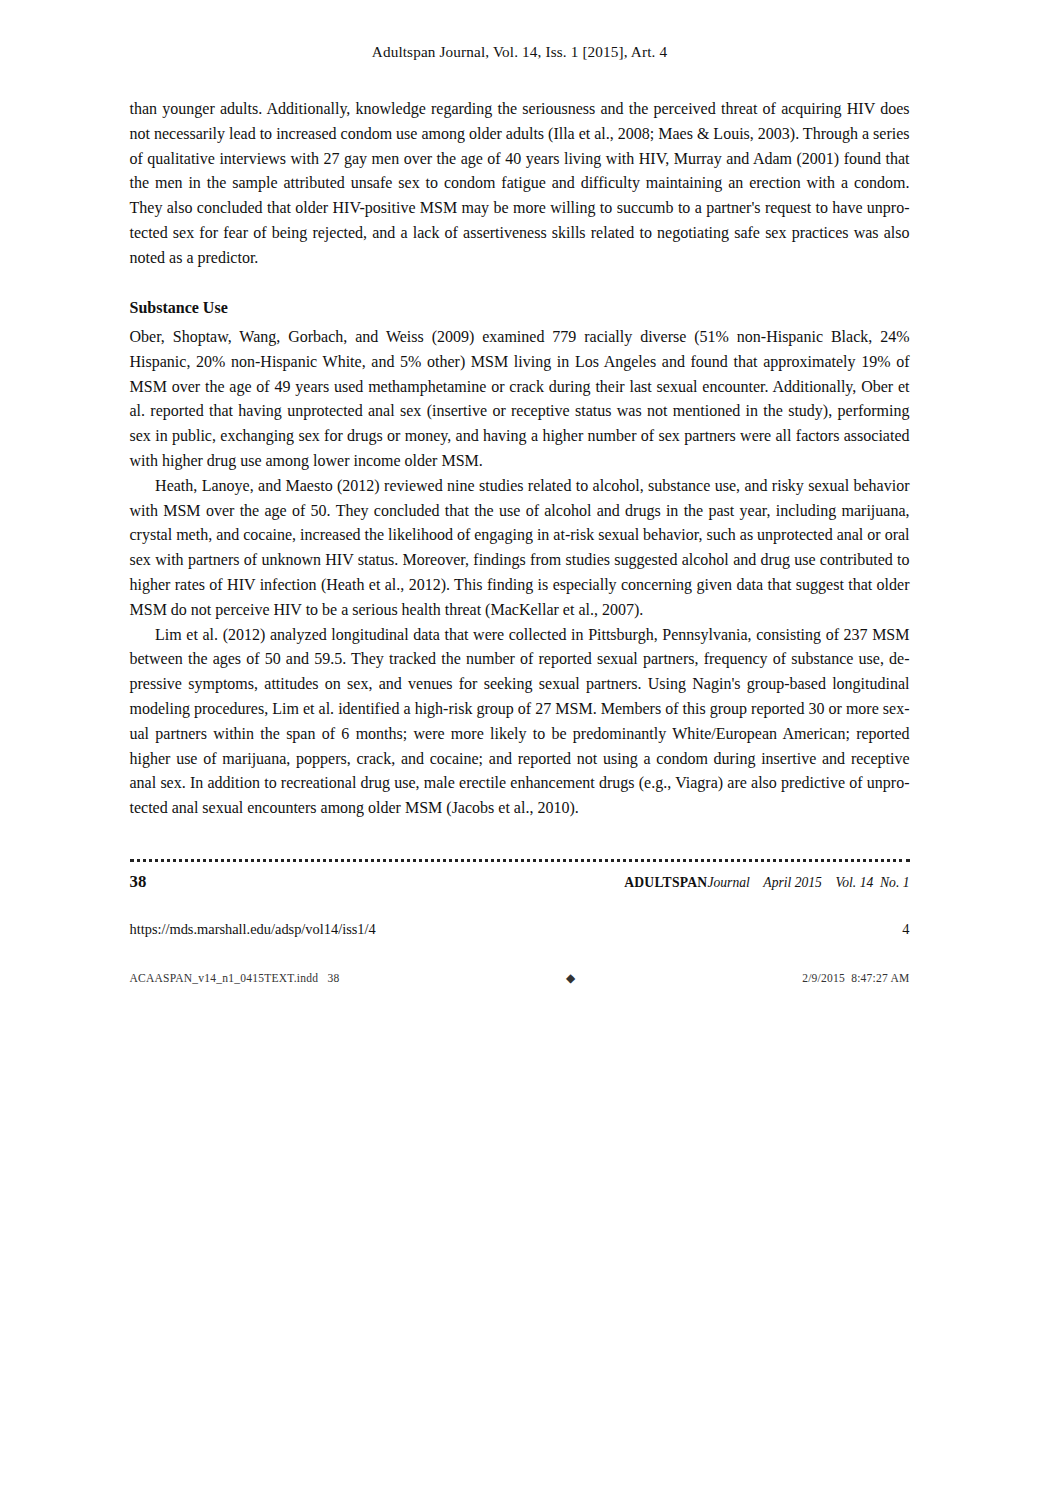Adultspan Journal, Vol. 14, Iss. 1 [2015], Art. 4
than younger adults. Additionally, knowledge regarding the seriousness and the perceived threat of acquiring HIV does not necessarily lead to increased condom use among older adults (Illa et al., 2008; Maes & Louis, 2003). Through a series of qualitative interviews with 27 gay men over the age of 40 years living with HIV, Murray and Adam (2001) found that the men in the sample attributed unsafe sex to condom fatigue and difficulty maintaining an erection with a condom. They also concluded that older HIV-positive MSM may be more willing to succumb to a partner's request to have unprotected sex for fear of being rejected, and a lack of assertiveness skills related to negotiating safe sex practices was also noted as a predictor.
Substance Use
Ober, Shoptaw, Wang, Gorbach, and Weiss (2009) examined 779 racially diverse (51% non-Hispanic Black, 24% Hispanic, 20% non-Hispanic White, and 5% other) MSM living in Los Angeles and found that approximately 19% of MSM over the age of 49 years used methamphetamine or crack during their last sexual encounter. Additionally, Ober et al. reported that having unprotected anal sex (insertive or receptive status was not mentioned in the study), performing sex in public, exchanging sex for drugs or money, and having a higher number of sex partners were all factors associated with higher drug use among lower income older MSM.
Heath, Lanoye, and Maesto (2012) reviewed nine studies related to alcohol, substance use, and risky sexual behavior with MSM over the age of 50. They concluded that the use of alcohol and drugs in the past year, including marijuana, crystal meth, and cocaine, increased the likelihood of engaging in at-risk sexual behavior, such as unprotected anal or oral sex with partners of unknown HIV status. Moreover, findings from studies suggested alcohol and drug use contributed to higher rates of HIV infection (Heath et al., 2012). This finding is especially concerning given data that suggest that older MSM do not perceive HIV to be a serious health threat (MacKellar et al., 2007).
Lim et al. (2012) analyzed longitudinal data that were collected in Pittsburgh, Pennsylvania, consisting of 237 MSM between the ages of 50 and 59.5. They tracked the number of reported sexual partners, frequency of substance use, depressive symptoms, attitudes on sex, and venues for seeking sexual partners. Using Nagin's group-based longitudinal modeling procedures, Lim et al. identified a high-risk group of 27 MSM. Members of this group reported 30 or more sexual partners within the span of 6 months; were more likely to be predominantly White/European American; reported higher use of marijuana, poppers, crack, and cocaine; and reported not using a condom during insertive and receptive anal sex. In addition to recreational drug use, male erectile enhancement drugs (e.g., Viagra) are also predictive of unprotected anal sexual encounters among older MSM (Jacobs et al., 2010).
38 ADULTSPAN Journal April 2015 Vol. 14 No. 1
https://mds.marshall.edu/adsp/vol14/iss1/4 4
ACAASPAN_v14_n1_0415TEXT.indd 38 ◆ 2/9/2015 8:47:27 AM